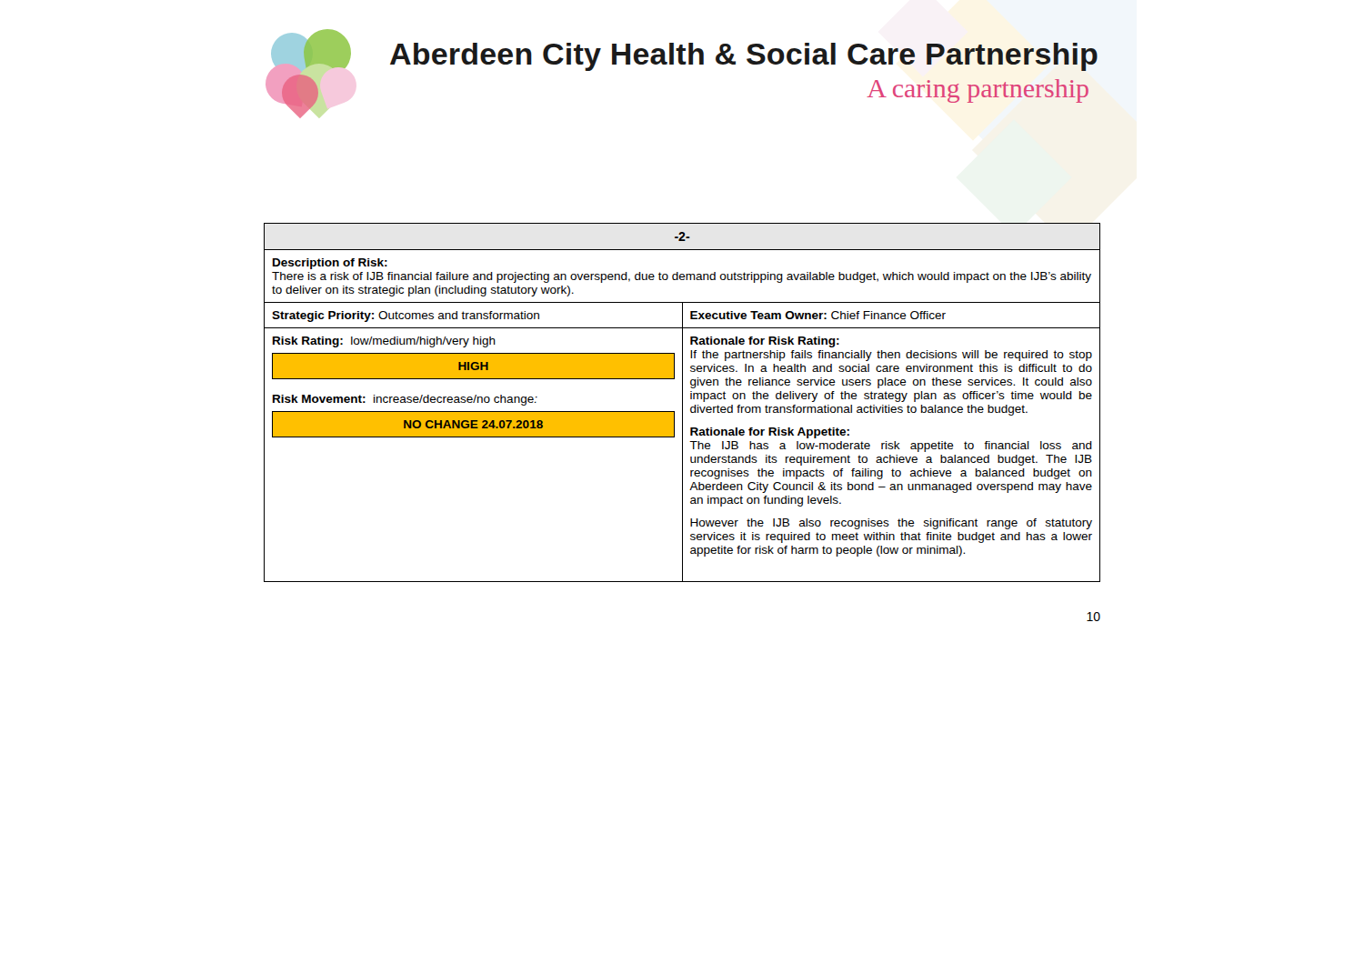Aberdeen City Health & Social Care Partnership
A caring partnership
| -2- |
| Description of Risk: There is a risk of IJB financial failure and projecting an overspend, due to demand outstripping available budget, which would impact on the IJB’s ability to deliver on its strategic plan (including statutory work). |
| Strategic Priority: Outcomes and transformation | Executive Team Owner: Chief Finance Officer |
| Risk Rating: low/medium/high/very high HIGH Risk Movement: increase/decrease/no change : NO CHANGE 24.07.2018 | Rationale for Risk Rating: If the partnership fails financially then decisions will be required to stop services. In a health and social care environment this is difficult to do given the reliance service users place on these services. It could also impact on the delivery of the strategy plan as officer’s time would be diverted from transformational activities to balance the budget. Rationale for Risk Appetite: The IJB has a low-moderate risk appetite to financial loss and understands its requirement to achieve a balanced budget. The IJB recognises the impacts of failing to achieve a balanced budget on Aberdeen City Council & its bond – an unmanaged overspend may have an impact on funding levels. However the IJB also recognises the significant range of statutory services it is required to meet within that finite budget and has a lower appetite for risk of harm to people (low or minimal). |
10